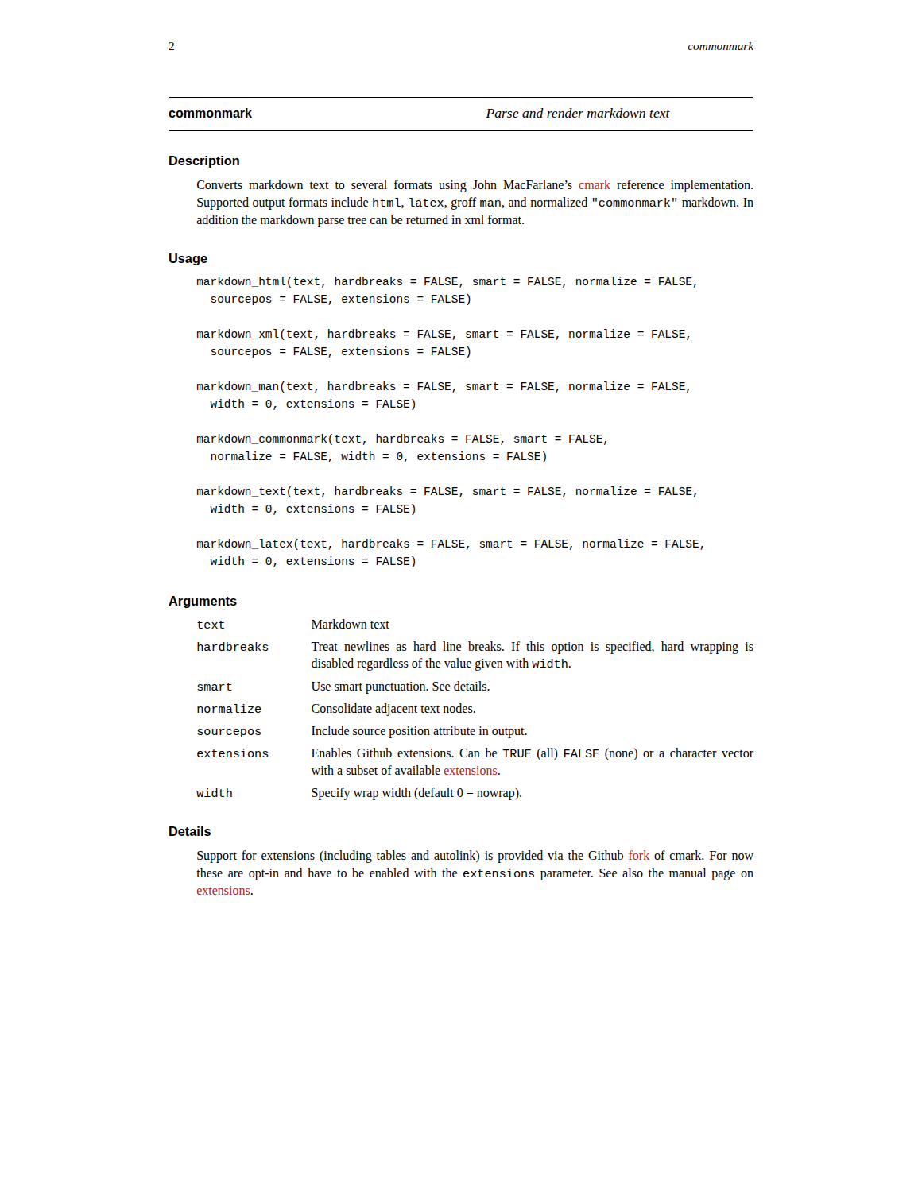2 commonmark
commonmark Parse and render markdown text
Description
Converts markdown text to several formats using John MacFarlane’s cmark reference implementation. Supported output formats include html, latex, groff man, and normalized "commonmark" markdown. In addition the markdown parse tree can be returned in xml format.
Usage
markdown_html(text, hardbreaks = FALSE, smart = FALSE, normalize = FALSE,
  sourcepos = FALSE, extensions = FALSE)

markdown_xml(text, hardbreaks = FALSE, smart = FALSE, normalize = FALSE,
  sourcepos = FALSE, extensions = FALSE)

markdown_man(text, hardbreaks = FALSE, smart = FALSE, normalize = FALSE,
  width = 0, extensions = FALSE)

markdown_commonmark(text, hardbreaks = FALSE, smart = FALSE,
  normalize = FALSE, width = 0, extensions = FALSE)

markdown_text(text, hardbreaks = FALSE, smart = FALSE, normalize = FALSE,
  width = 0, extensions = FALSE)

markdown_latex(text, hardbreaks = FALSE, smart = FALSE, normalize = FALSE,
  width = 0, extensions = FALSE)
Arguments
text
Markdown text
hardbreaks
Treat newlines as hard line breaks. If this option is specified, hard wrapping is disabled regardless of the value given with width.
smart
Use smart punctuation. See details.
normalize
Consolidate adjacent text nodes.
sourcepos
Include source position attribute in output.
extensions
Enables Github extensions. Can be TRUE (all) FALSE (none) or a character vector with a subset of available extensions.
width
Specify wrap width (default 0 = nowrap).
Details
Support for extensions (including tables and autolink) is provided via the Github fork of cmark. For now these are opt-in and have to be enabled with the extensions parameter. See also the manual page on extensions.